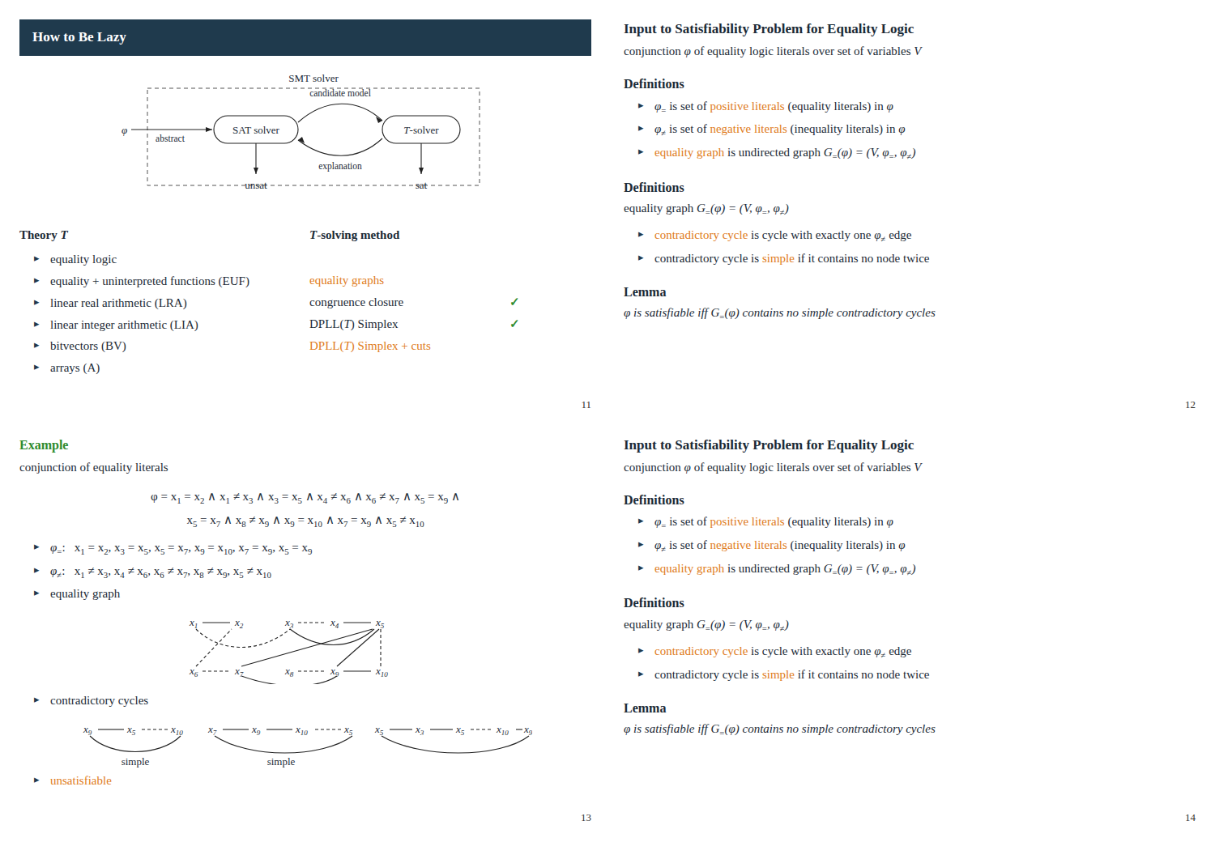How to Be Lazy
SMT solver φ abstract SAT solver T-solver candidate model explanation unsat sat
Theory T
equality logic
equality + uninterpreted functions (EUF)
linear real arithmetic (LRA)
linear integer arithmetic (LIA)
bitvectors (BV)
arrays (A)
T-solving method
equality graphs
congruence closure✓
DPLL(T) Simplex✓
DPLL(T) Simplex + cuts
11
Input to Satisfiability Problem for Equality Logic
conjunction φ of equality logic literals over set of variables V
Definitions
φ= is set of positive literals (equality literals) in φ
φ≠ is set of negative literals (inequality literals) in φ
equality graph is undirected graph G=(φ) = (V, φ=, φ≠)
Definitions
equality graph G=(φ) = (V, φ=, φ≠)
contradictory cycle is cycle with exactly one φ≠ edge
contradictory cycle is simple if it contains no node twice
Lemma
φ is satisfiable iff G=(φ) contains no simple contradictory cycles
12
Example
conjunction of equality literals
φ = x1 = x2 ∧ x1 ≠ x3 ∧ x3 = x5 ∧ x4 ≠ x6 ∧ x6 ≠ x7 ∧ x5 = x9 ∧
x5 = x7 ∧ x8 ≠ x9 ∧ x9 = x10 ∧ x7 = x9 ∧ x5 ≠ x10
φ=: x1 = x2, x3 = x5, x5 = x7, x9 = x10, x7 = x9, x5 = x9
φ≠: x1 ≠ x3, x4 ≠ x6, x6 ≠ x7, x8 ≠ x9, x5 ≠ x10
equality graph
x1 x2 x3 x4 x5 x6 x7 x8 x9 x10
contradictory cycles
x9 x5 x10 simple x7 x9 x10 x5 simple x5 x3 x5 x10 x9
unsatisfiable
13
Input to Satisfiability Problem for Equality Logic
conjunction φ of equality logic literals over set of variables V
Definitions
φ= is set of positive literals (equality literals) in φ
φ≠ is set of negative literals (inequality literals) in φ
equality graph is undirected graph G=(φ) = (V, φ=, φ≠)
Definitions
equality graph G=(φ) = (V, φ=, φ≠)
contradictory cycle is cycle with exactly one φ≠ edge
contradictory cycle is simple if it contains no node twice
Lemma
φ is satisfiable iff G=(φ) contains no simple contradictory cycles
14